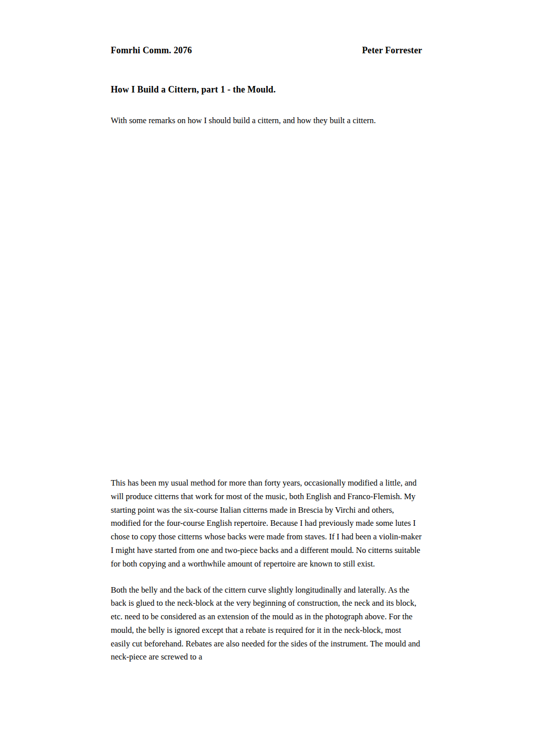Fomrhi Comm. 2076 Peter Forrester
How I Build a Cittern, part 1 - the Mould.
With some remarks on how I should build a cittern, and how they built a cittern.
This has been my usual method for more than forty years, occasionally modified a little, and will produce citterns that work for most of the music, both English and Franco-Flemish. My starting point was the six-course Italian citterns made in Brescia by Virchi and others, modified for the four-course English repertoire. Because I had previously made some lutes I chose to copy those citterns whose backs were made from staves. If I had been a violin-maker I might have started from one and two-piece backs and a different mould. No citterns suitable for both copying and a worthwhile amount of repertoire are known to still exist.
Both the belly and the back of the cittern curve slightly longitudinally and laterally. As the back is glued to the neck-block at the very beginning of construction, the neck and its block, etc. need to be considered as an extension of the mould as in the photograph above. For the mould, the belly is ignored except that a rebate is required for it in the neck-block, most easily cut beforehand. Rebates are also needed for the sides of the instrument. The mould and neck-piece are screwed to a